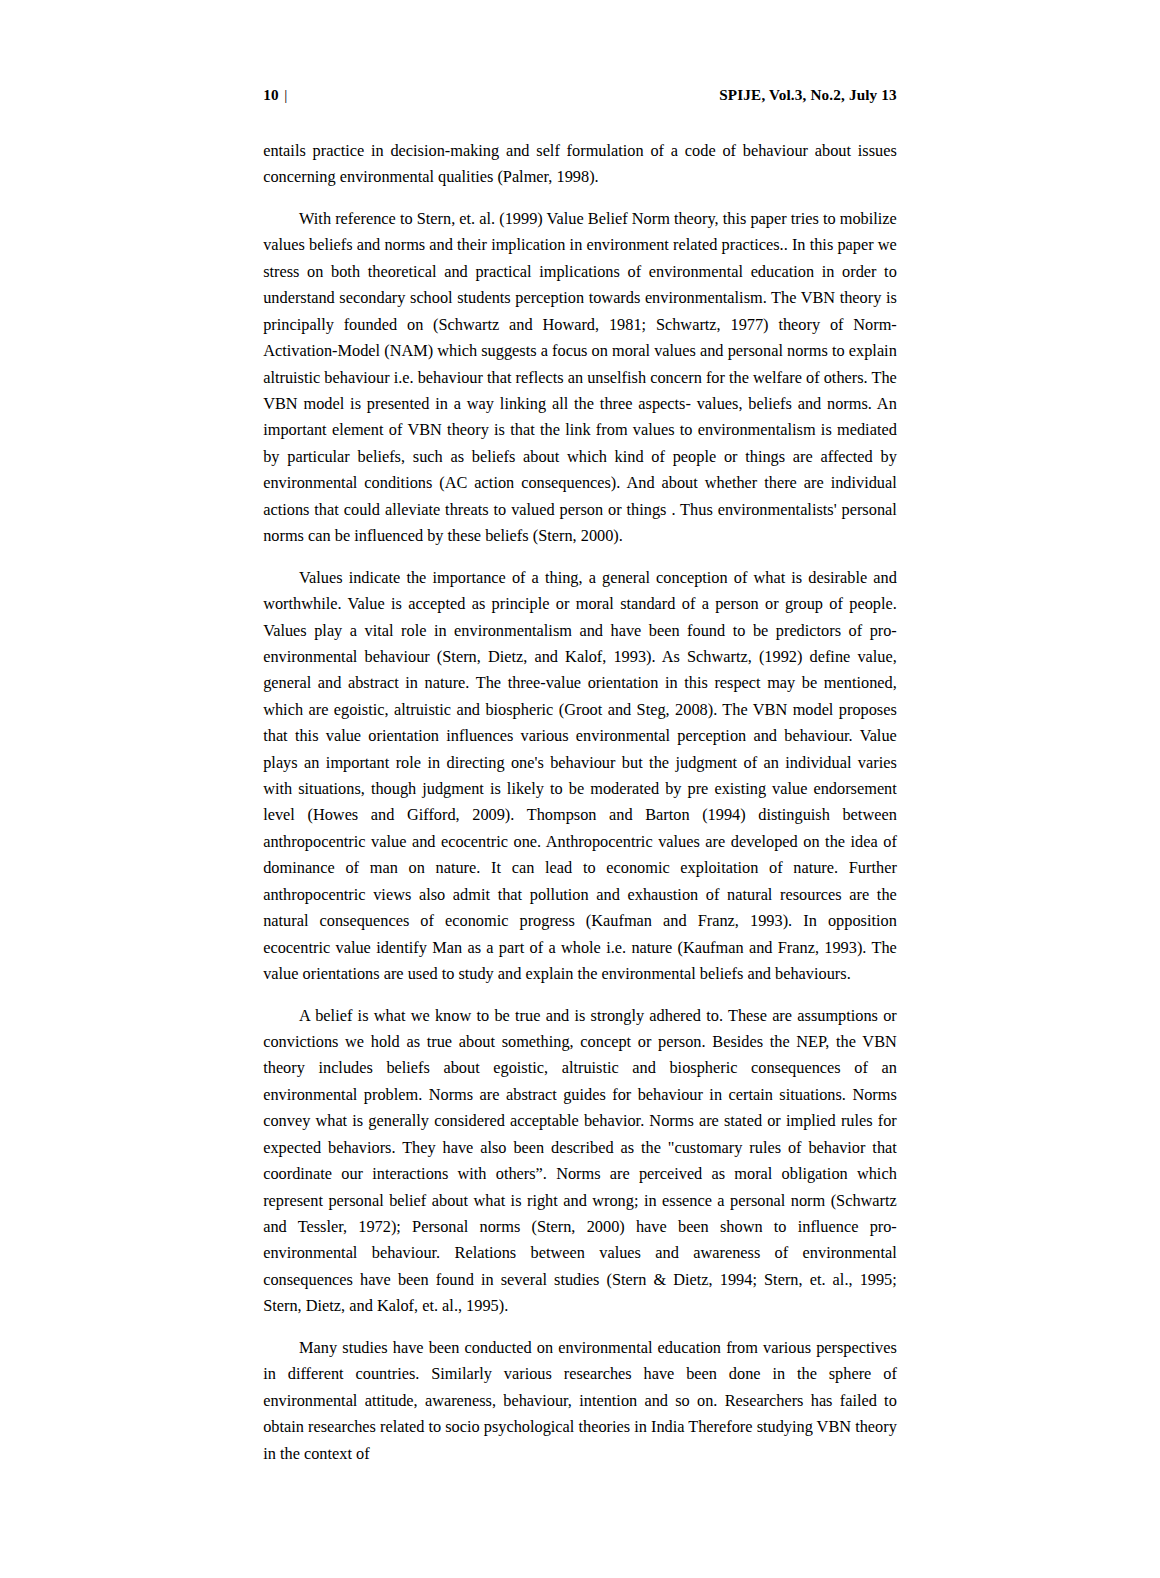10| SPIJE, Vol.3, No.2, July 13
entails practice in decision-making and self formulation of a code of behaviour about issues concerning environmental qualities (Palmer, 1998).
With reference to Stern, et. al. (1999) Value Belief Norm theory, this paper tries to mobilize values beliefs and norms and their implication in environment related practices.. In this paper we stress on both theoretical and practical implications of environmental education in order to understand secondary school students perception towards environmentalism. The VBN theory is principally founded on (Schwartz and Howard, 1981; Schwartz, 1977) theory of Norm-Activation-Model (NAM) which suggests a focus on moral values and personal norms to explain altruistic behaviour i.e. behaviour that reflects an unselfish concern for the welfare of others. The VBN model is presented in a way linking all the three aspects- values, beliefs and norms. An important element of VBN theory is that the link from values to environmentalism is mediated by particular beliefs, such as beliefs about which kind of people or things are affected by environmental conditions (AC action consequences). And about whether there are individual actions that could alleviate threats to valued person or things . Thus environmentalists' personal norms can be influenced by these beliefs (Stern, 2000).
Values indicate the importance of a thing, a general conception of what is desirable and worthwhile. Value is accepted as principle or moral standard of a person or group of people. Values play a vital role in environmentalism and have been found to be predictors of pro-environmental behaviour (Stern, Dietz, and Kalof, 1993). As Schwartz, (1992) define value, general and abstract in nature. The three-value orientation in this respect may be mentioned, which are egoistic, altruistic and biospheric (Groot and Steg, 2008). The VBN model proposes that this value orientation influences various environmental perception and behaviour. Value plays an important role in directing one's behaviour but the judgment of an individual varies with situations, though judgment is likely to be moderated by pre existing value endorsement level (Howes and Gifford, 2009). Thompson and Barton (1994) distinguish between anthropocentric value and ecocentric one. Anthropocentric values are developed on the idea of dominance of man on nature. It can lead to economic exploitation of nature. Further anthropocentric views also admit that pollution and exhaustion of natural resources are the natural consequences of economic progress (Kaufman and Franz, 1993). In opposition ecocentric value identify Man as a part of a whole i.e. nature (Kaufman and Franz, 1993). The value orientations are used to study and explain the environmental beliefs and behaviours.
A belief is what we know to be true and is strongly adhered to. These are assumptions or convictions we hold as true about something, concept or person. Besides the NEP, the VBN theory includes beliefs about egoistic, altruistic and biospheric consequences of an environmental problem. Norms are abstract guides for behaviour in certain situations. Norms convey what is generally considered acceptable behavior. Norms are stated or implied rules for expected behaviors. They have also been described as the "customary rules of behavior that coordinate our interactions with others”. Norms are perceived as moral obligation which represent personal belief about what is right and wrong; in essence a personal norm (Schwartz and Tessler, 1972); Personal norms (Stern, 2000) have been shown to influence pro-environmental behaviour. Relations between values and awareness of environmental consequences have been found in several studies (Stern & Dietz, 1994; Stern, et. al., 1995; Stern, Dietz, and Kalof, et. al., 1995).
Many studies have been conducted on environmental education from various perspectives in different countries. Similarly various researches have been done in the sphere of environmental attitude, awareness, behaviour, intention and so on. Researchers has failed to obtain researches related to socio psychological theories in India Therefore studying VBN theory in the context of